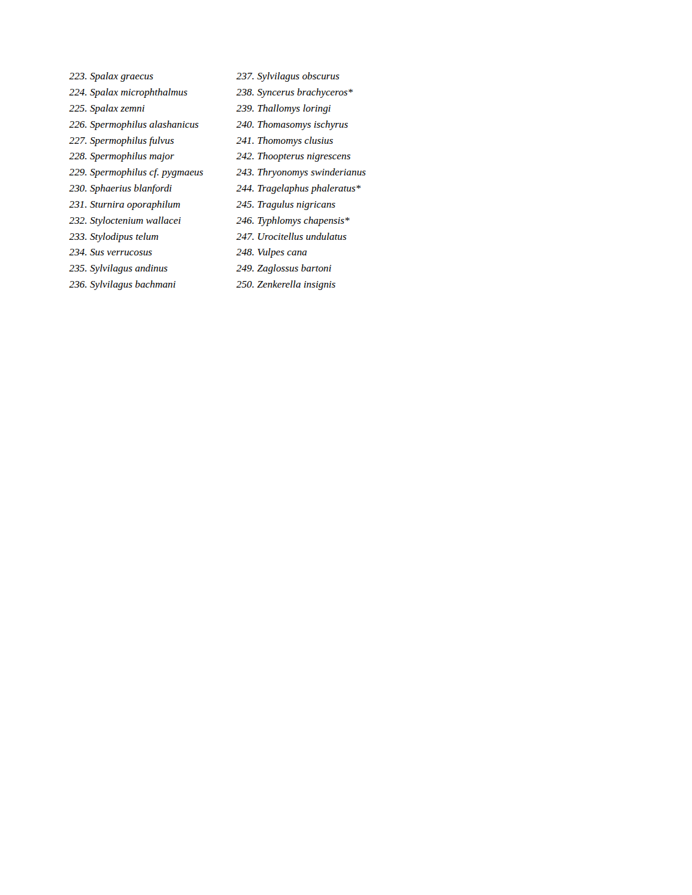Spalax graecus
Spalax microphthalmus
Spalax zemni
Spermophilus alashanicus
Spermophilus fulvus
Spermophilus major
Spermophilus cf. pygmaeus
Sphaerius blanfordi
Sturnira oporaphilum
Styloctenium wallacei
Stylodipus telum
Sus verrucosus
Sylvilagus andinus
Sylvilagus bachmani
Sylvilagus obscurus
Syncerus brachyceros*
Thallomys loringi
Thomasomys ischyrus
Thomomys clusius
Thoopterus nigrescens
Thryonomys swinderianus
Tragelaphus phaleratus*
Tragulus nigricans
Typhlomys chapensis*
Urocitellus undulatus
Vulpes cana
Zaglossus bartoni
Zenkerella insignis